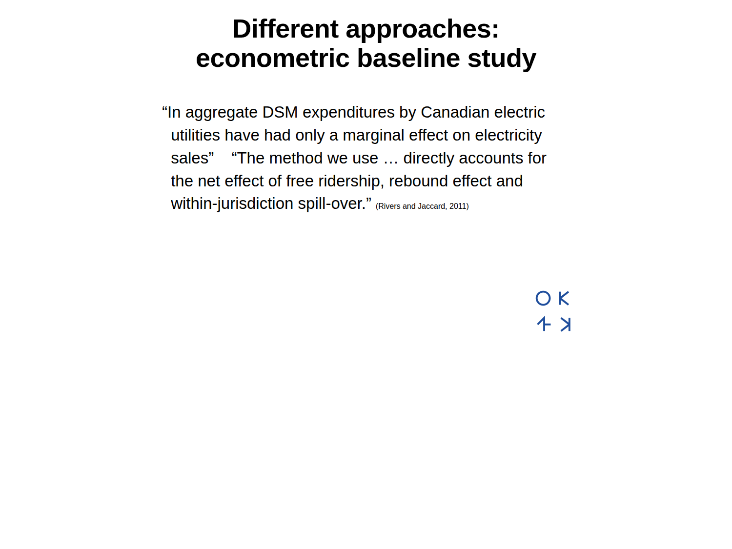Different approaches:
econometric baseline study
“In aggregate DSM expenditures by Canadian electric utilities have had only a marginal effect on electricity sales” “The method we use … directly accounts for the net effect of free ridership, rebound effect and within-jurisdiction spill-over.” (Rivers and Jaccard, 2011)